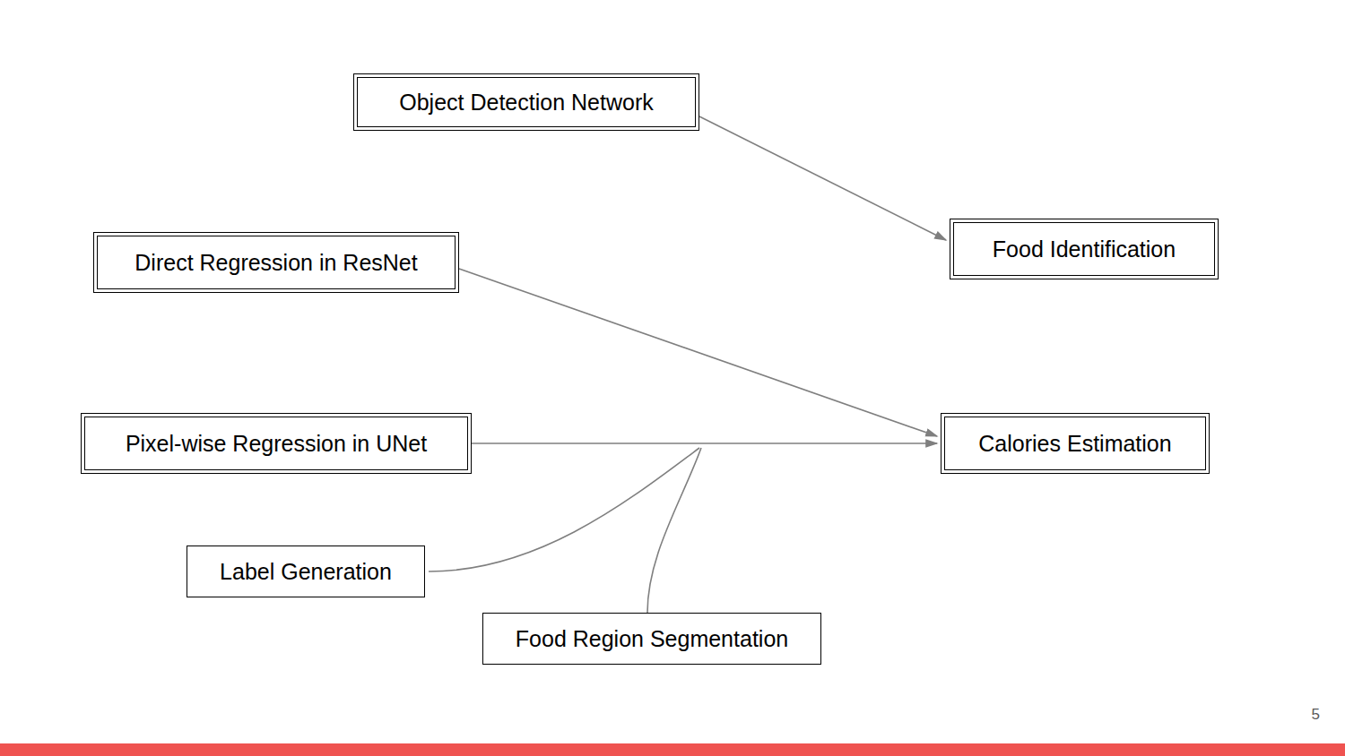Object Detection Network
Food Identification
Direct Regression in ResNet
Calories Estimation
Pixel-wise Regression in UNet
Label Generation
Food Region Segmentation
5